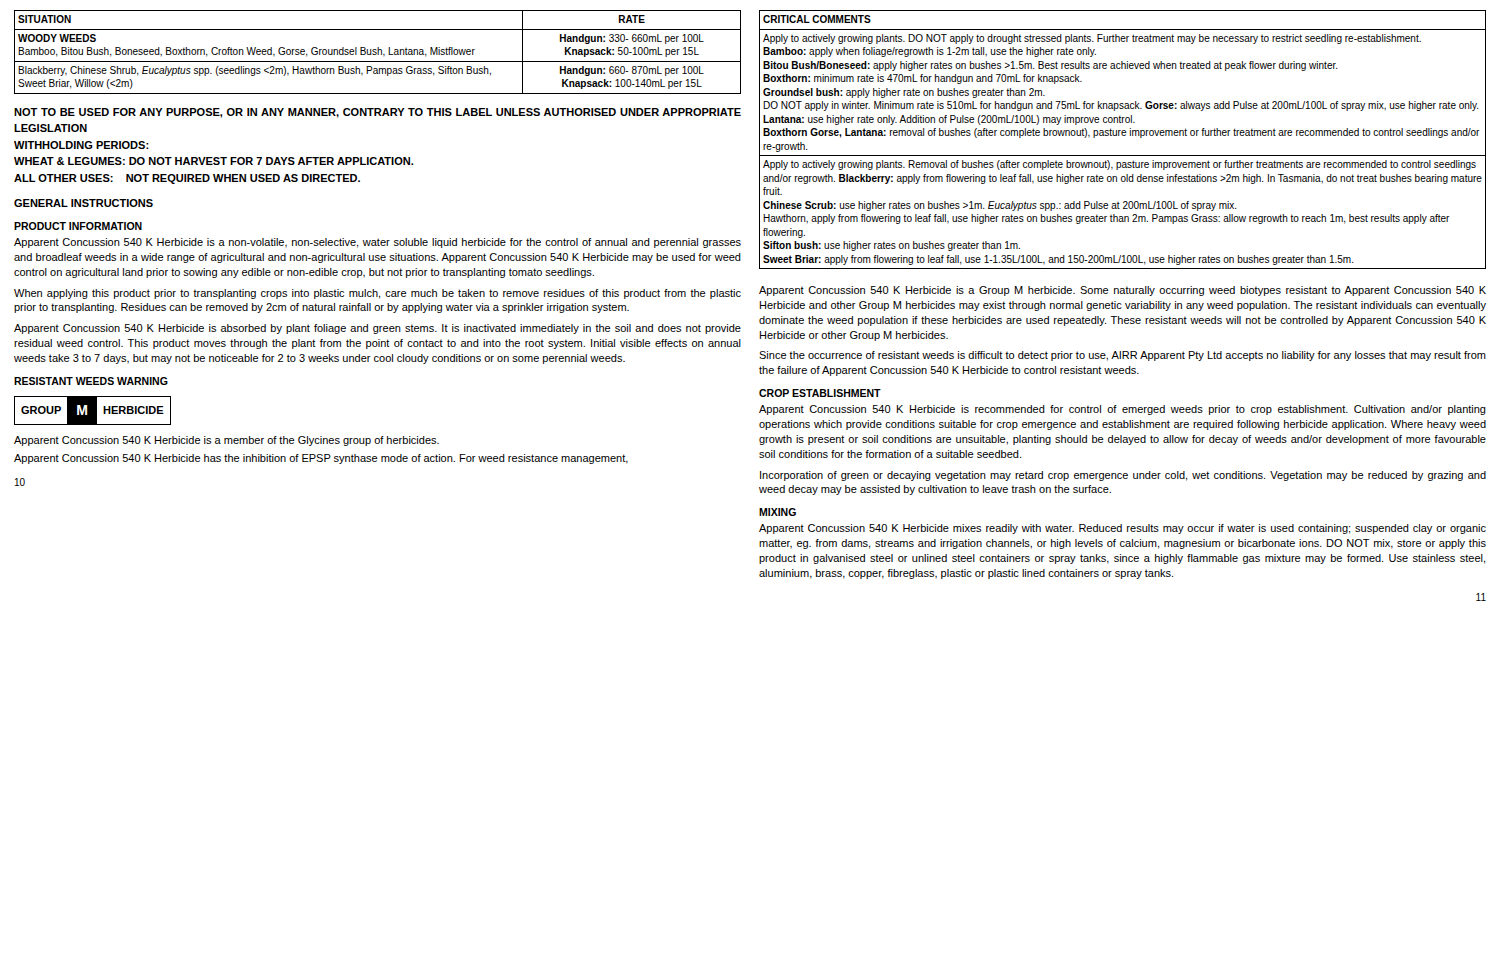| SITUATION | RATE |
| --- | --- |
| WOODY WEEDS Bamboo, Bitou Bush, Boneseed, Boxthorn, Crofton Weed, Gorse, Groundsel Bush, Lantana, Mistflower | Handgun: 330- 660mL per 100L Knapsack: 50-100mL per 15L |
| Blackberry, Chinese Shrub, Eucalyptus spp. (seedlings <2m), Hawthorn Bush, Pampas Grass, Sifton Bush, Sweet Briar, Willow (<2m) | Handgun: 660- 870mL per 100L Knapsack: 100-140mL per 15L |
NOT TO BE USED FOR ANY PURPOSE, OR IN ANY MANNER, CONTRARY TO THIS LABEL UNLESS AUTHORISED UNDER APPROPRIATE LEGISLATION
WITHHOLDING PERIODS:
WHEAT & LEGUMES: DO NOT HARVEST FOR 7 DAYS AFTER APPLICATION.
ALL OTHER USES: NOT REQUIRED WHEN USED AS DIRECTED.
GENERAL INSTRUCTIONS
PRODUCT INFORMATION
Apparent Concussion 540 K Herbicide is a non-volatile, non-selective, water soluble liquid herbicide for the control of annual and perennial grasses and broadleaf weeds in a wide range of agricultural and non-agricultural use situations. Apparent Concussion 540 K Herbicide may be used for weed control on agricultural land prior to sowing any edible or non-edible crop, but not prior to transplanting tomato seedlings.
When applying this product prior to transplanting crops into plastic mulch, care much be taken to remove residues of this product from the plastic prior to transplanting. Residues can be removed by 2cm of natural rainfall or by applying water via a sprinkler irrigation system.
Apparent Concussion 540 K Herbicide is absorbed by plant foliage and green stems. It is inactivated immediately in the soil and does not provide residual weed control. This product moves through the plant from the point of contact to and into the root system. Initial visible effects on annual weeds take 3 to 7 days, but may not be noticeable for 2 to 3 weeks under cool cloudy conditions or on some perennial weeds.
RESISTANT WEEDS WARNING
GROUP M HERBICIDE
Apparent Concussion 540 K Herbicide is a member of the Glycines group of herbicides.
Apparent Concussion 540 K Herbicide has the inhibition of EPSP synthase mode of action. For weed resistance management,
10
| CRITICAL COMMENTS |
| --- |
| Apply to actively growing plants. DO NOT apply to drought stressed plants. Further treatment may be necessary to restrict seedling re-establishment. Bamboo: apply when foliage/regrowth is 1-2m tall, use the higher rate only. Bitou Bush/Boneseed: apply higher rates on bushes >1.5m. Best results are achieved when treated at peak flower during winter. Boxthorn: minimum rate is 470mL for handgun and 70mL for knapsack. Groundsel bush: apply higher rate on bushes greater than 2m. DO NOT apply in winter. Minimum rate is 510mL for handgun and 75mL for knapsack. Gorse: always add Pulse at 200mL/100L of spray mix, use higher rate only. Lantana: use higher rate only. Addition of Pulse (200mL/100L) may improve control. Boxthorn Gorse, Lantana: removal of bushes (after complete brownout), pasture improvement or further treatment are recommended to control seedlings and/or re-growth. |
| Apply to actively growing plants. Removal of bushes (after complete brownout), pasture improvement or further treatments are recommended to control seedlings and/or regrowth. Blackberry: apply from flowering to leaf fall, use higher rate on old dense infestations >2m high. In Tasmania, do not treat bushes bearing mature fruit. Chinese Scrub: use higher rates on bushes >1m. Eucalyptus spp.: add Pulse at 200mL/100L of spray mix. Hawthorn, apply from flowering to leaf fall, use higher rates on bushes greater than 2m. Pampas Grass: allow regrowth to reach 1m, best results apply after flowering. Sifton bush: use higher rates on bushes greater than 1m. Sweet Briar: apply from flowering to leaf fall, use 1-1.35L/100L, and 150-200mL/100L, use higher rates on bushes greater than 1.5m. |
Apparent Concussion 540 K Herbicide is a Group M herbicide. Some naturally occurring weed biotypes resistant to Apparent Concussion 540 K Herbicide and other Group M herbicides may exist through normal genetic variability in any weed population. The resistant individuals can eventually dominate the weed population if these herbicides are used repeatedly. These resistant weeds will not be controlled by Apparent Concussion 540 K Herbicide or other Group M herbicides.
Since the occurrence of resistant weeds is difficult to detect prior to use, AIRR Apparent Pty Ltd accepts no liability for any losses that may result from the failure of Apparent Concussion 540 K Herbicide to control resistant weeds.
CROP ESTABLISHMENT
Apparent Concussion 540 K Herbicide is recommended for control of emerged weeds prior to crop establishment. Cultivation and/or planting operations which provide conditions suitable for crop emergence and establishment are required following herbicide application. Where heavy weed growth is present or soil conditions are unsuitable, planting should be delayed to allow for decay of weeds and/or development of more favourable soil conditions for the formation of a suitable seedbed.
Incorporation of green or decaying vegetation may retard crop emergence under cold, wet conditions. Vegetation may be reduced by grazing and weed decay may be assisted by cultivation to leave trash on the surface.
MIXING
Apparent Concussion 540 K Herbicide mixes readily with water. Reduced results may occur if water is used containing; suspended clay or organic matter, eg. from dams, streams and irrigation channels, or high levels of calcium, magnesium or bicarbonate ions. DO NOT mix, store or apply this product in galvanised steel or unlined steel containers or spray tanks, since a highly flammable gas mixture may be formed. Use stainless steel, aluminium, brass, copper, fibreglass, plastic or plastic lined containers or spray tanks.
11